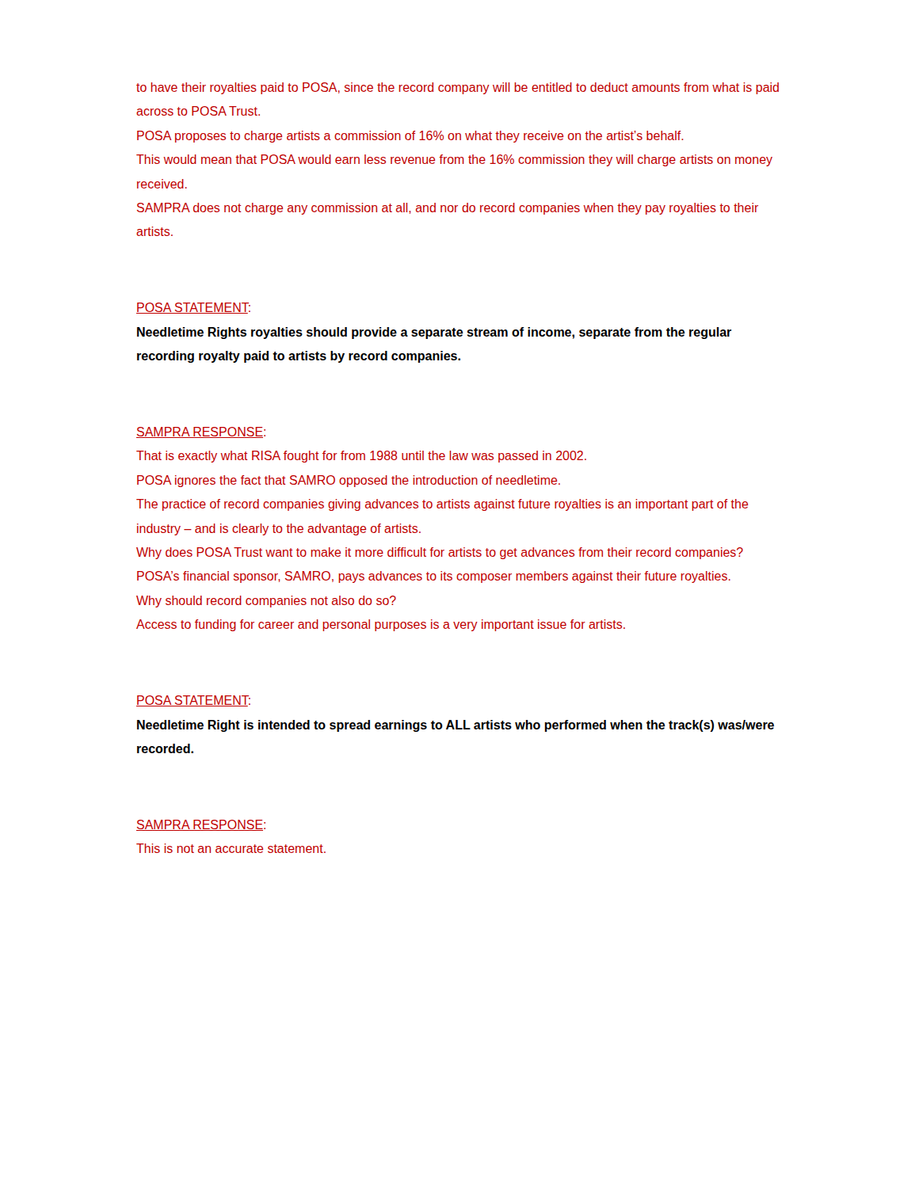to have their royalties paid to POSA, since the record company will be entitled to deduct amounts from what is paid across to POSA Trust.
POSA proposes to charge artists a commission of 16% on what they receive on the artist’s behalf.
This would mean that POSA would earn less revenue from the 16% commission they will charge artists on money received.
SAMPRA does not charge any commission at all, and nor do record companies when they pay royalties to their artists.
POSA STATEMENT:
Needletime Rights royalties should provide a separate stream of income, separate from the regular recording royalty paid to artists by record companies.
SAMPRA RESPONSE:
That is exactly what RISA fought for from 1988 until the law was passed in 2002.
POSA ignores the fact that SAMRO opposed the introduction of needletime.
The practice of record companies giving advances to artists against future royalties is an important part of the industry – and is clearly to the advantage of artists.
Why does POSA Trust want to make it more difficult for artists to get advances from their record companies?
POSA’s financial sponsor, SAMRO, pays advances to its composer members against their future royalties.
Why should record companies not also do so?
Access to funding for career and personal purposes is a very important issue for artists.
POSA STATEMENT:
Needletime Right is intended to spread earnings to ALL artists who performed when the track(s) was/were recorded.
SAMPRA RESPONSE:
This is not an accurate statement.